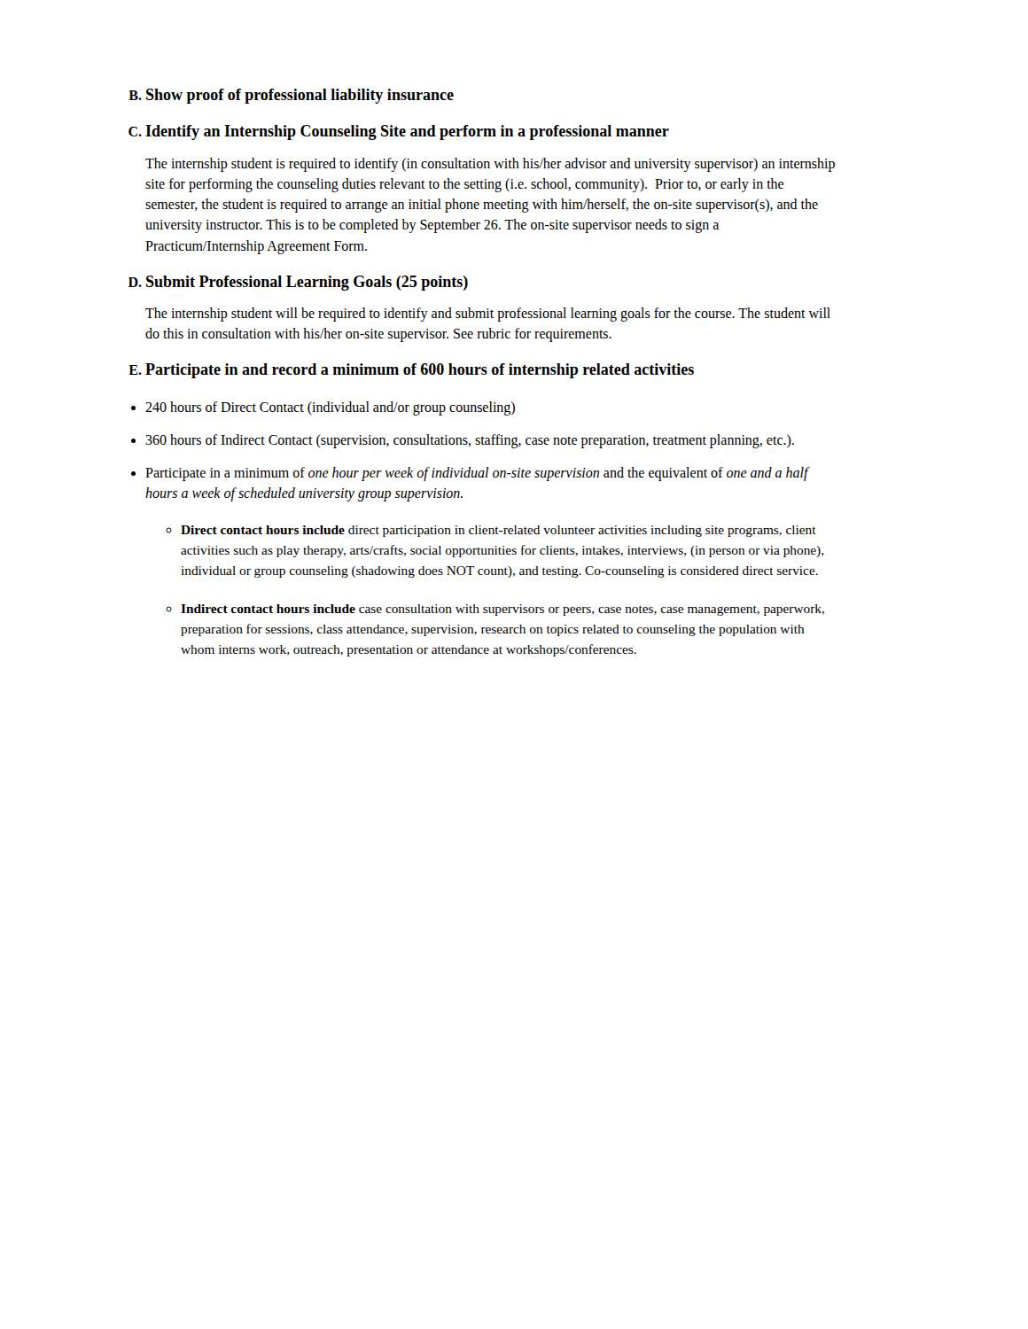Show proof of professional liability insurance
Identify an Internship Counseling Site and perform in a professional manner
The internship student is required to identify (in consultation with his/her advisor and university supervisor) an internship site for performing the counseling duties relevant to the setting (i.e. school, community). Prior to, or early in the semester, the student is required to arrange an initial phone meeting with him/herself, the on-site supervisor(s), and the university instructor. This is to be completed by September 26. The on-site supervisor needs to sign a Practicum/Internship Agreement Form.
Submit Professional Learning Goals (25 points)
The internship student will be required to identify and submit professional learning goals for the course. The student will do this in consultation with his/her on-site supervisor. See rubric for requirements.
Participate in and record a minimum of 600 hours of internship related activities
240 hours of Direct Contact (individual and/or group counseling)
360 hours of Indirect Contact (supervision, consultations, staffing, case note preparation, treatment planning, etc.).
Participate in a minimum of one hour per week of individual on-site supervision and the equivalent of one and a half hours a week of scheduled university group supervision.
Direct contact hours include direct participation in client-related volunteer activities including site programs, client activities such as play therapy, arts/crafts, social opportunities for clients, intakes, interviews, (in person or via phone), individual or group counseling (shadowing does NOT count), and testing. Co-counseling is considered direct service.
Indirect contact hours include case consultation with supervisors or peers, case notes, case management, paperwork, preparation for sessions, class attendance, supervision, research on topics related to counseling the population with whom interns work, outreach, presentation or attendance at workshops/conferences.